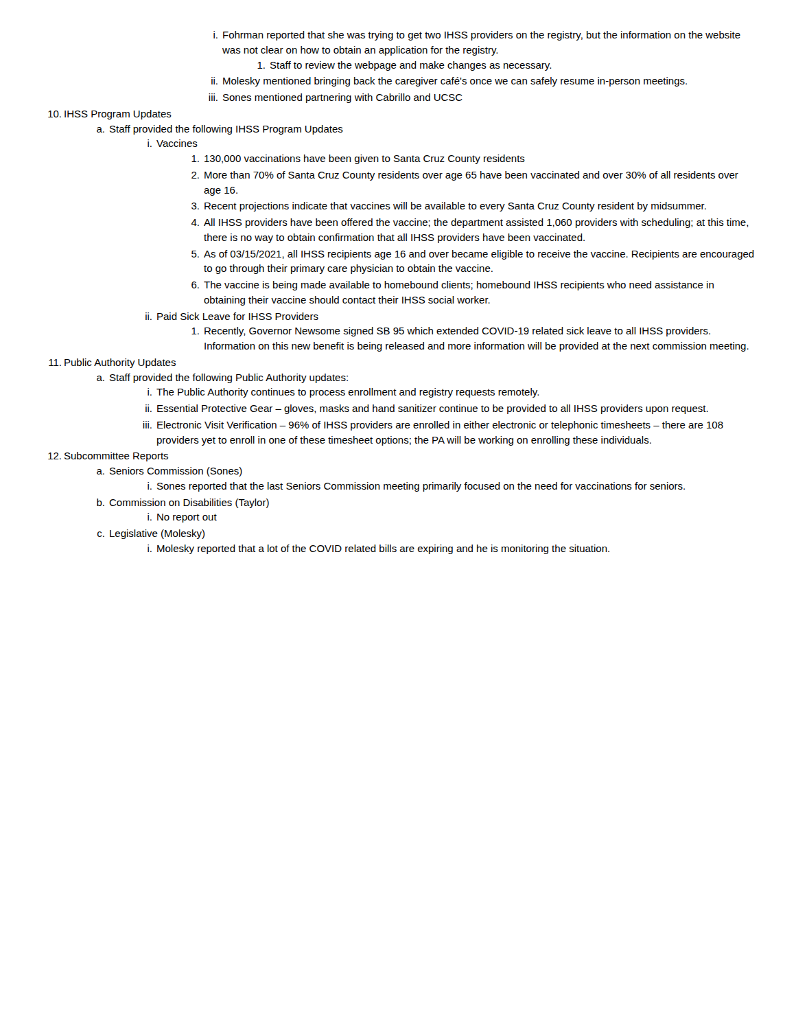i. Fohrman reported that she was trying to get two IHSS providers on the registry, but the information on the website was not clear on how to obtain an application for the registry.
1. Staff to review the webpage and make changes as necessary.
ii. Molesky mentioned bringing back the caregiver café's once we can safely resume in-person meetings.
iii. Sones mentioned partnering with Cabrillo and UCSC
10. IHSS Program Updates
a. Staff provided the following IHSS Program Updates
i. Vaccines
1. 130,000 vaccinations have been given to Santa Cruz County residents
2. More than 70% of Santa Cruz County residents over age 65 have been vaccinated and over 30% of all residents over age 16.
3. Recent projections indicate that vaccines will be available to every Santa Cruz County resident by midsummer.
4. All IHSS providers have been offered the vaccine; the department assisted 1,060 providers with scheduling; at this time, there is no way to obtain confirmation that all IHSS providers have been vaccinated.
5. As of 03/15/2021, all IHSS recipients age 16 and over became eligible to receive the vaccine. Recipients are encouraged to go through their primary care physician to obtain the vaccine.
6. The vaccine is being made available to homebound clients; homebound IHSS recipients who need assistance in obtaining their vaccine should contact their IHSS social worker.
ii. Paid Sick Leave for IHSS Providers
1. Recently, Governor Newsome signed SB 95 which extended COVID-19 related sick leave to all IHSS providers. Information on this new benefit is being released and more information will be provided at the next commission meeting.
11. Public Authority Updates
a. Staff provided the following Public Authority updates:
i. The Public Authority continues to process enrollment and registry requests remotely.
ii. Essential Protective Gear – gloves, masks and hand sanitizer continue to be provided to all IHSS providers upon request.
iii. Electronic Visit Verification – 96% of IHSS providers are enrolled in either electronic or telephonic timesheets – there are 108 providers yet to enroll in one of these timesheet options; the PA will be working on enrolling these individuals.
12. Subcommittee Reports
a. Seniors Commission (Sones)
i. Sones reported that the last Seniors Commission meeting primarily focused on the need for vaccinations for seniors.
b. Commission on Disabilities (Taylor)
i. No report out
c. Legislative (Molesky)
i. Molesky reported that a lot of the COVID related bills are expiring and he is monitoring the situation.